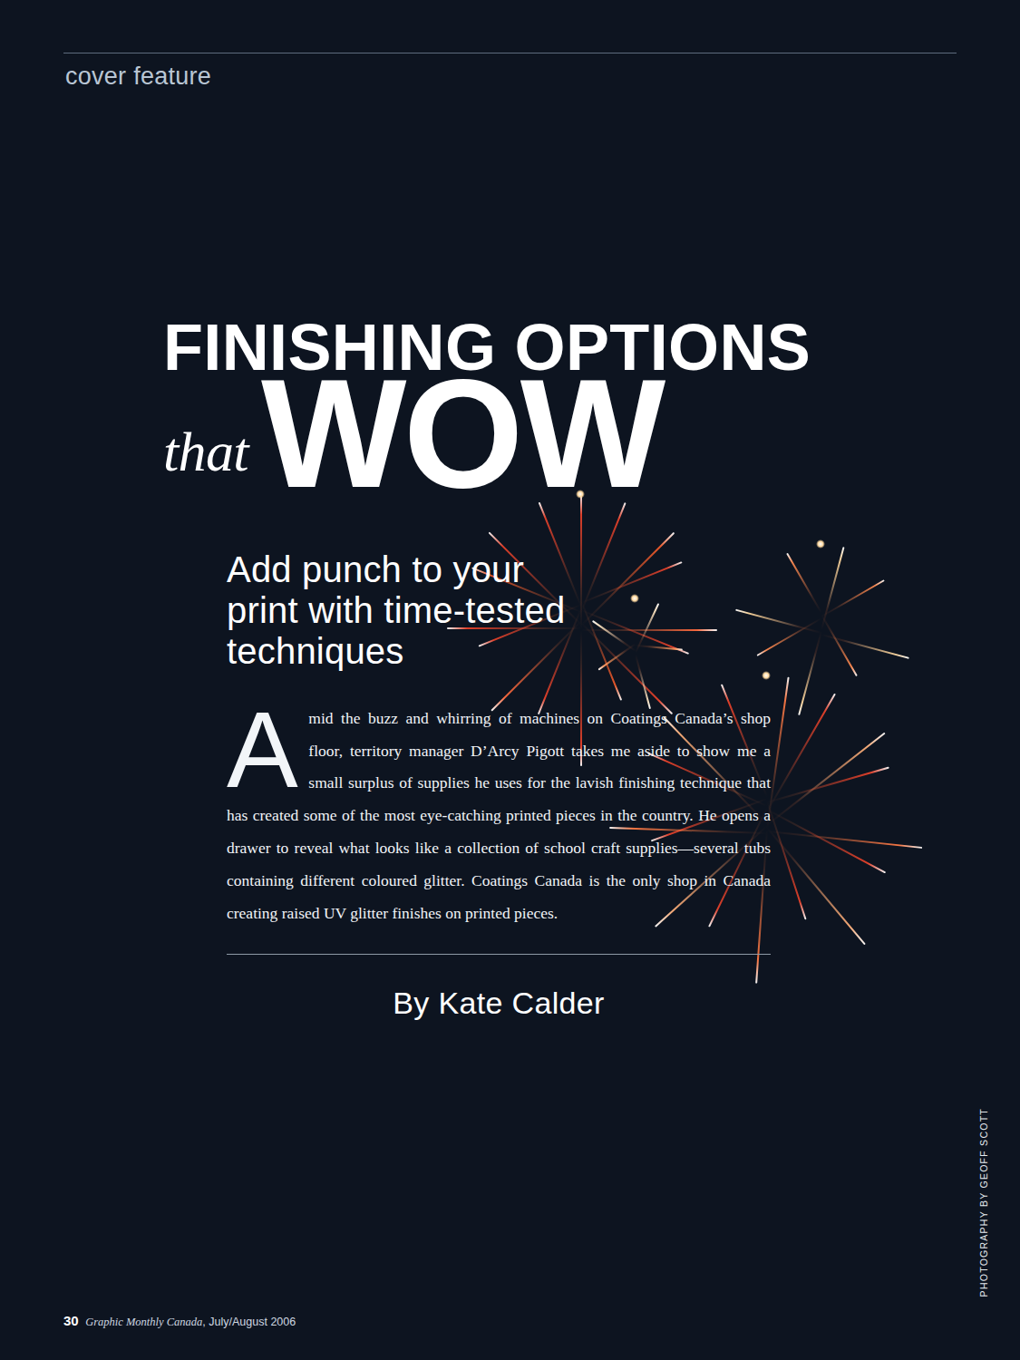cover feature
FINISHING OPTIONS that WOW
Add punch to your
print with time-tested
techniques
Amid the buzz and whirring of machines on Coatings Canada’s shop floor, territory manager D’Arcy Pigott takes me aside to show me a small surplus of supplies he uses for the lavish finishing technique that has created some of the most eye-catching printed pieces in the country. He opens a drawer to reveal what looks like a collection of school craft supplies—several tubs containing different coloured glitter. Coatings Canada is the only shop in Canada creating raised UV glitter finishes on printed pieces.
By Kate Calder
Photography by Geoff Scott
30 Graphic Monthly Canada, July/August 2006